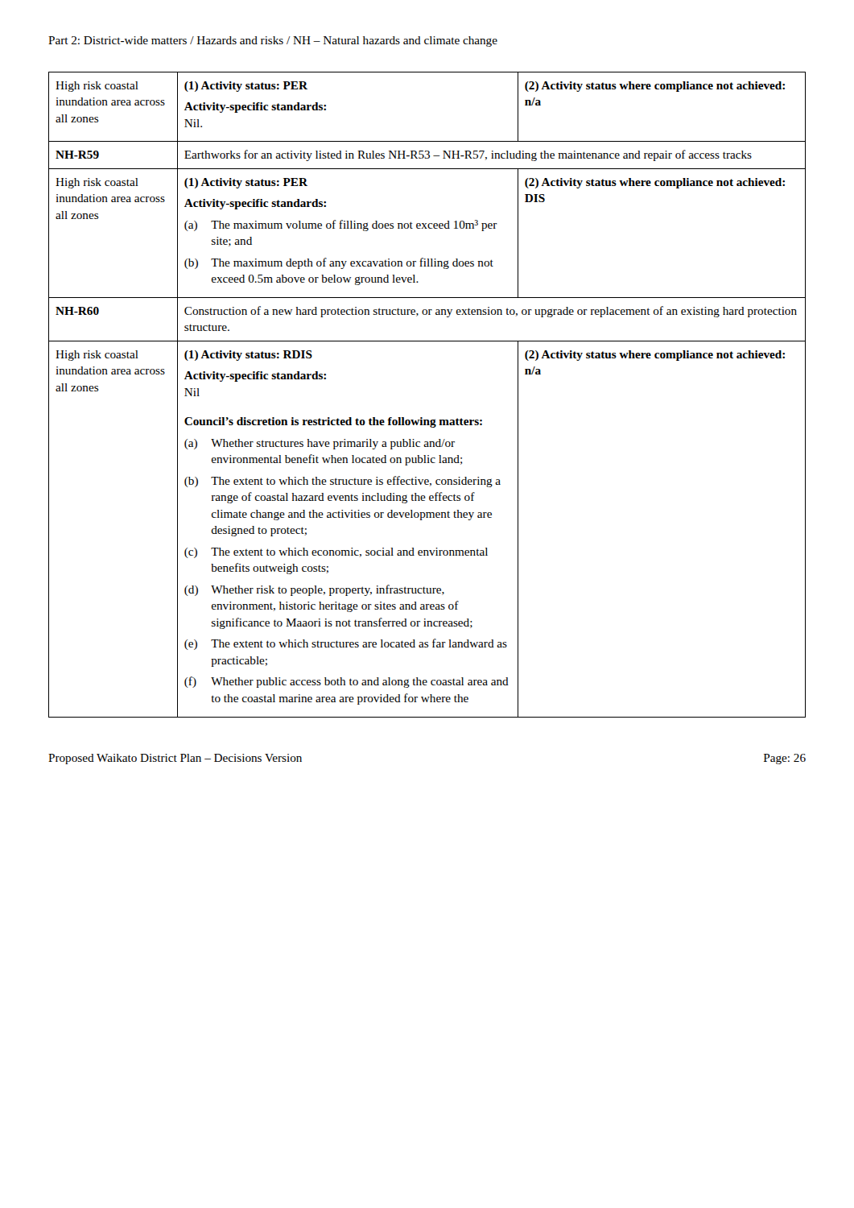Part 2: District-wide matters / Hazards and risks / NH – Natural hazards and climate change
| High risk coastal inundation area across all zones | (1) Activity status: PER Activity-specific standards: Nil. | (2) Activity status where compliance not achieved: n/a |
| NH-R59 | Earthworks for an activity listed in Rules NH-R53 – NH-R57, including the maintenance and repair of access tracks |
| High risk coastal inundation area across all zones | (1) Activity status: PER Activity-specific standards: (a) The maximum volume of filling does not exceed 10m³ per site; and (b) The maximum depth of any excavation or filling does not exceed 0.5m above or below ground level. | (2) Activity status where compliance not achieved: DIS |
| NH-R60 | Construction of a new hard protection structure, or any extension to, or upgrade or replacement of an existing hard protection structure. |
| High risk coastal inundation area across all zones | (1) Activity status: RDIS Activity-specific standards: Nil Council’s discretion is restricted to the following matters: (a) Whether structures have primarily a public and/or environmental benefit when located on public land; (b) The extent to which the structure is effective, considering a range of coastal hazard events including the effects of climate change and the activities or development they are designed to protect; (c) The extent to which economic, social and environmental benefits outweigh costs; (d) Whether risk to people, property, infrastructure, environment, historic heritage or sites and areas of significance to Maaori is not transferred or increased; (e) The extent to which structures are located as far landward as practicable; (f) Whether public access both to and along the coastal area and to the coastal marine area are provided for where the | (2) Activity status where compliance not achieved: n/a |
Proposed Waikato District Plan – Decisions Version Page: 26